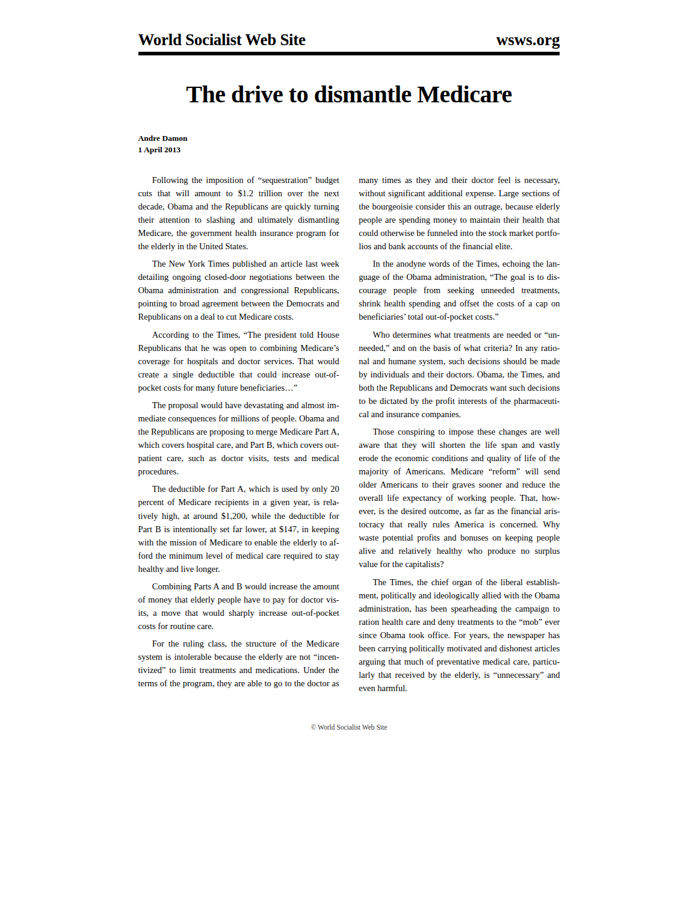World Socialist Web Site
wsws.org
The drive to dismantle Medicare
Andre Damon
1 April 2013
Following the imposition of “sequestration” budget cuts that will amount to $1.2 trillion over the next decade, Obama and the Republicans are quickly turning their attention to slashing and ultimately dismantling Medicare, the government health insurance program for the elderly in the United States.
The New York Times published an article last week detailing ongoing closed-door negotiations between the Obama administration and congressional Republicans, pointing to broad agreement between the Democrats and Republicans on a deal to cut Medicare costs.
According to the Times, “The president told House Republicans that he was open to combining Medicare’s coverage for hospitals and doctor services. That would create a single deductible that could increase out-of-pocket costs for many future beneficiaries…”
The proposal would have devastating and almost immediate consequences for millions of people. Obama and the Republicans are proposing to merge Medicare Part A, which covers hospital care, and Part B, which covers outpatient care, such as doctor visits, tests and medical procedures.
The deductible for Part A, which is used by only 20 percent of Medicare recipients in a given year, is relatively high, at around $1,200, while the deductible for Part B is intentionally set far lower, at $147, in keeping with the mission of Medicare to enable the elderly to afford the minimum level of medical care required to stay healthy and live longer.
Combining Parts A and B would increase the amount of money that elderly people have to pay for doctor visits, a move that would sharply increase out-of-pocket costs for routine care.
For the ruling class, the structure of the Medicare system is intolerable because the elderly are not “incentivized” to limit treatments and medications. Under the terms of the program, they are able to go to the doctor as many times as they and their doctor feel is necessary, without significant additional expense. Large sections of the bourgeoisie consider this an outrage, because elderly people are spending money to maintain their health that could otherwise be funneled into the stock market portfolios and bank accounts of the financial elite.
In the anodyne words of the Times, echoing the language of the Obama administration, “The goal is to discourage people from seeking unneeded treatments, shrink health spending and offset the costs of a cap on beneficiaries’ total out-of-pocket costs.”
Who determines what treatments are needed or “unneeded,” and on the basis of what criteria? In any rational and humane system, such decisions should be made by individuals and their doctors. Obama, the Times, and both the Republicans and Democrats want such decisions to be dictated by the profit interests of the pharmaceutical and insurance companies.
Those conspiring to impose these changes are well aware that they will shorten the life span and vastly erode the economic conditions and quality of life of the majority of Americans. Medicare “reform” will send older Americans to their graves sooner and reduce the overall life expectancy of working people. That, however, is the desired outcome, as far as the financial aristocracy that really rules America is concerned. Why waste potential profits and bonuses on keeping people alive and relatively healthy who produce no surplus value for the capitalists?
The Times, the chief organ of the liberal establishment, politically and ideologically allied with the Obama administration, has been spearheading the campaign to ration health care and deny treatments to the “mob” ever since Obama took office. For years, the newspaper has been carrying politically motivated and dishonest articles arguing that much of preventative medical care, particularly that received by the elderly, is “unnecessary” and even harmful.
© World Socialist Web Site